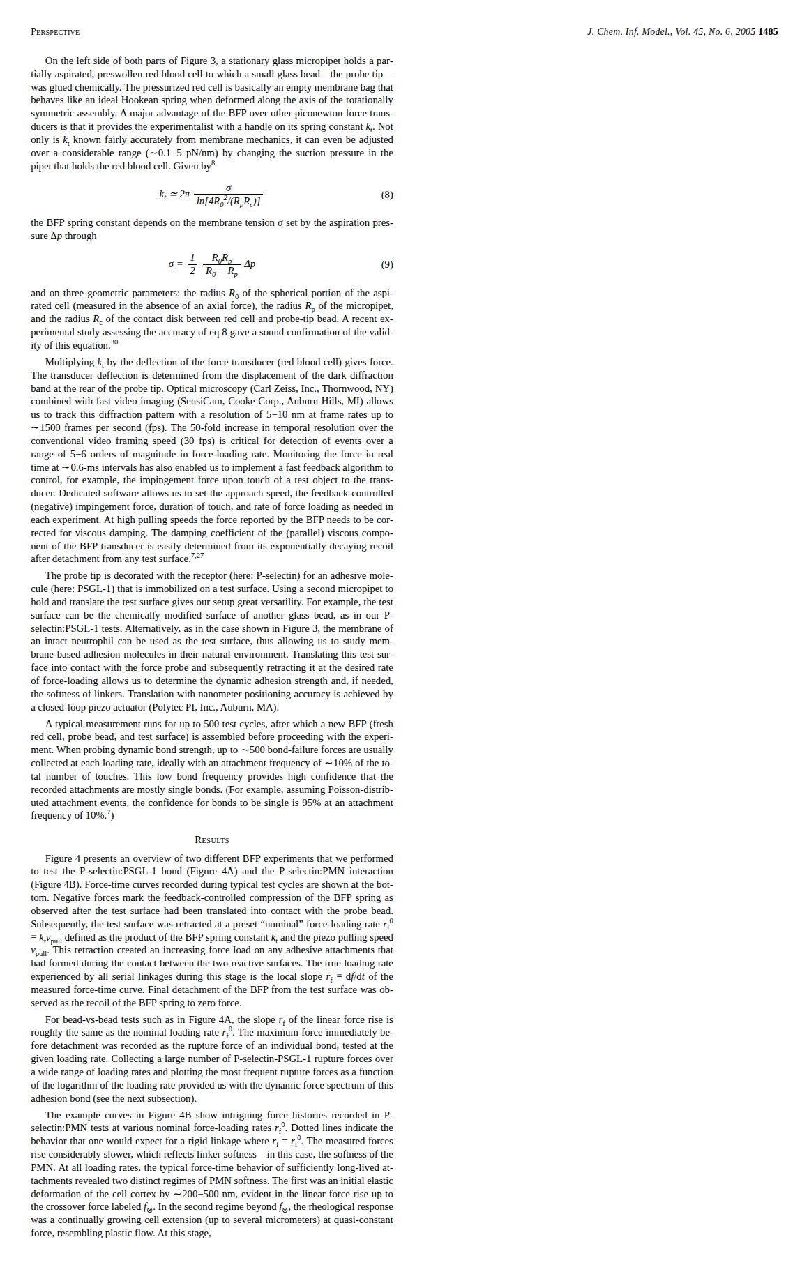Perspective
J. Chem. Inf. Model., Vol. 45, No. 6, 2005 1485
On the left side of both parts of Figure 3, a stationary glass micropipet holds a partially aspirated, preswollen red blood cell to which a small glass bead—the probe tip—was glued chemically. The pressurized red cell is basically an empty membrane bag that behaves like an ideal Hookean spring when deformed along the axis of the rotationally symmetric assembly. A major advantage of the BFP over other piconewton force transducers is that it provides the experimentalist with a handle on its spring constant kt. Not only is kt known fairly accurately from membrane mechanics, it can even be adjusted over a considerable range (∼0.1−5 pN/nm) by changing the suction pressure in the pipet that holds the red blood cell. Given by8
kt ≃ 2π σ ln[4R02/(RpRc)] (8)
the BFP spring constant depends on the membrane tension σ set by the aspiration pressure Δp through
σ = 1 2 R0Rp R0 − Rp Δp (9)
and on three geometric parameters: the radius R0 of the spherical portion of the aspirated cell (measured in the absence of an axial force), the radius Rp of the micropipet, and the radius Rc of the contact disk between red cell and probe-tip bead. A recent experimental study assessing the accuracy of eq 8 gave a sound confirmation of the validity of this equation.30
Multiplying kt by the deflection of the force transducer (red blood cell) gives force. The transducer deflection is determined from the displacement of the dark diffraction band at the rear of the probe tip. Optical microscopy (Carl Zeiss, Inc., Thornwood, NY) combined with fast video imaging (SensiCam, Cooke Corp., Auburn Hills, MI) allows us to track this diffraction pattern with a resolution of 5−10 nm at frame rates up to ∼1500 frames per second (fps). The 50-fold increase in temporal resolution over the conventional video framing speed (30 fps) is critical for detection of events over a range of 5−6 orders of magnitude in force-loading rate. Monitoring the force in real time at ∼0.6-ms intervals has also enabled us to implement a fast feedback algorithm to control, for example, the impingement force upon touch of a test object to the transducer. Dedicated software allows us to set the approach speed, the feedback-controlled (negative) impingement force, duration of touch, and rate of force loading as needed in each experiment. At high pulling speeds the force reported by the BFP needs to be corrected for viscous damping. The damping coefficient of the (parallel) viscous component of the BFP transducer is easily determined from its exponentially decaying recoil after detachment from any test surface.7,27
The probe tip is decorated with the receptor (here: P-selectin) for an adhesive molecule (here: PSGL-1) that is immobilized on a test surface. Using a second micropipet to hold and translate the test surface gives our setup great versatility. For example, the test surface can be the chemically modified surface of another glass bead, as in our P-selectin:PSGL-1 tests. Alternatively, as in the case shown in Figure 3, the membrane of an intact neutrophil can be used as the test surface, thus allowing us to study membrane-based adhesion molecules in their natural environment. Translating this test surface into contact with the force probe and subsequently retracting it at the desired rate of force-loading allows us to determine the dynamic adhesion strength and, if needed, the softness of linkers. Translation with nanometer positioning accuracy is achieved by a closed-loop piezo actuator (Polytec PI, Inc., Auburn, MA).
A typical measurement runs for up to 500 test cycles, after which a new BFP (fresh red cell, probe bead, and test surface) is assembled before proceeding with the experiment. When probing dynamic bond strength, up to ∼500 bond-failure forces are usually collected at each loading rate, ideally with an attachment frequency of ∼10% of the total number of touches. This low bond frequency provides high confidence that the recorded attachments are mostly single bonds. (For example, assuming Poisson-distributed attachment events, the confidence for bonds to be single is 95% at an attachment frequency of 10%.7)
Results
Figure 4 presents an overview of two different BFP experiments that we performed to test the P-selectin:PSGL-1 bond (Figure 4A) and the P-selectin:PMN interaction (Figure 4B). Force-time curves recorded during typical test cycles are shown at the bottom. Negative forces mark the feedback-controlled compression of the BFP spring as observed after the test surface had been translated into contact with the probe bead. Subsequently, the test surface was retracted at a preset “nominal” force-loading rate rf0 ≡ ktvpull defined as the product of the BFP spring constant kt and the piezo pulling speed vpull. This retraction created an increasing force load on any adhesive attachments that had formed during the contact between the two reactive surfaces. The true loading rate experienced by all serial linkages during this stage is the local slope rf ≡ df/dt of the measured force-time curve. Final detachment of the BFP from the test surface was observed as the recoil of the BFP spring to zero force.
For bead-vs-bead tests such as in Figure 4A, the slope rf of the linear force rise is roughly the same as the nominal loading rate rf0. The maximum force immediately before detachment was recorded as the rupture force of an individual bond, tested at the given loading rate. Collecting a large number of P-selectin-PSGL-1 rupture forces over a wide range of loading rates and plotting the most frequent rupture forces as a function of the logarithm of the loading rate provided us with the dynamic force spectrum of this adhesion bond (see the next subsection).
The example curves in Figure 4B show intriguing force histories recorded in P-selectin:PMN tests at various nominal force-loading rates rf0. Dotted lines indicate the behavior that one would expect for a rigid linkage where rf = rf0. The measured forces rise considerably slower, which reflects linker softness—in this case, the softness of the PMN. At all loading rates, the typical force-time behavior of sufficiently long-lived attachments revealed two distinct regimes of PMN softness. The first was an initial elastic deformation of the cell cortex by ∼200−500 nm, evident in the linear force rise up to the crossover force labeled f⊗. In the second regime beyond f⊗, the rheological response was a continually growing cell extension (up to several micrometers) at quasi-constant force, resembling plastic flow. At this stage,